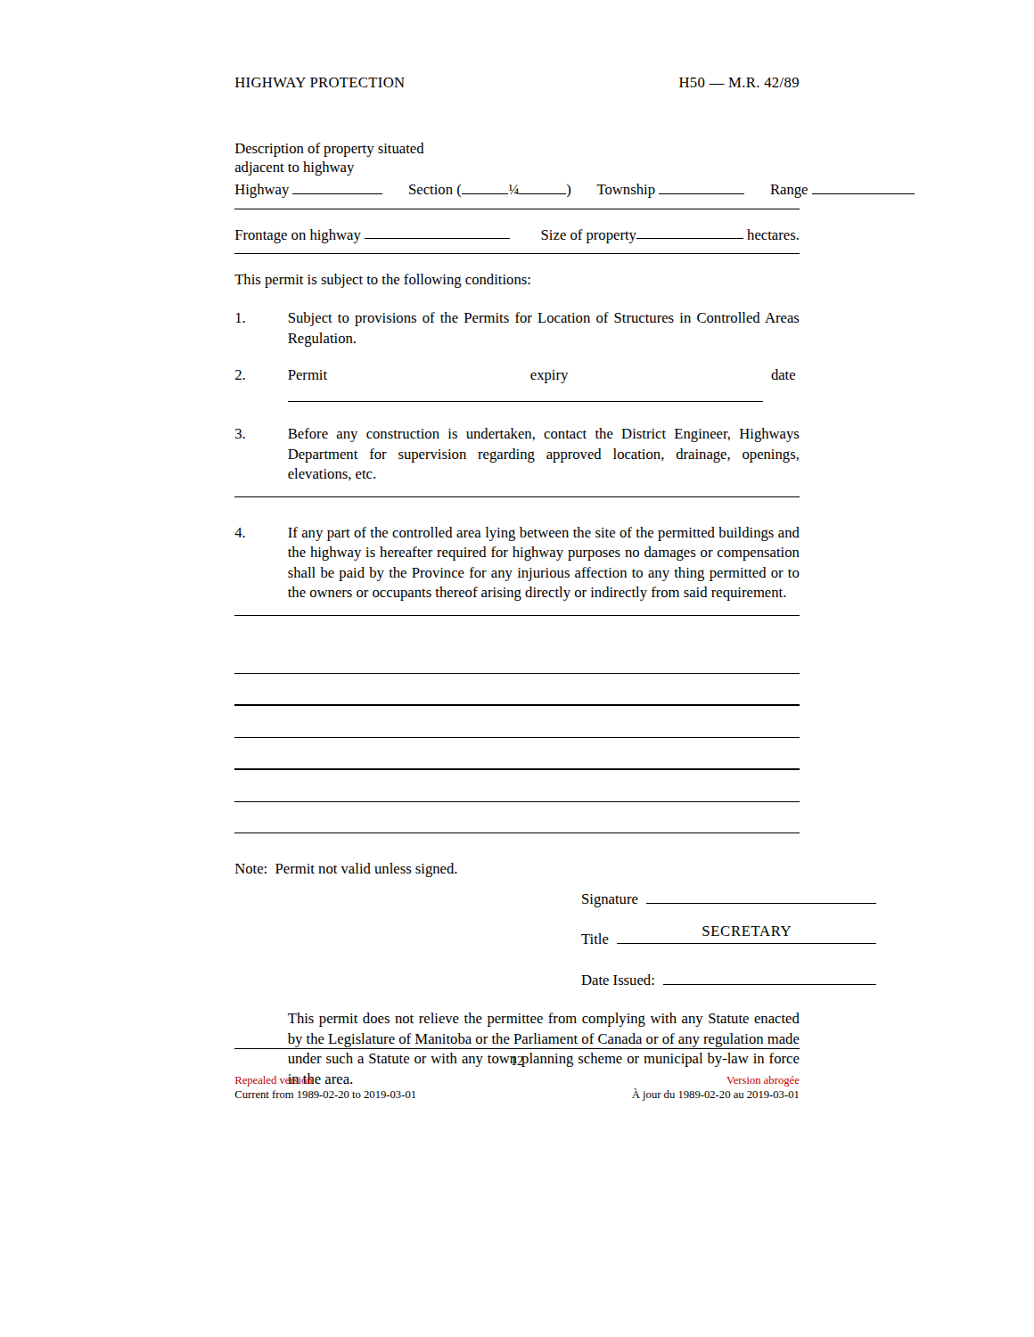Highway Protection
H50 — M.R. 42/89
Description of property situated
adjacent to highway
Highway
Section ( ¼ )
Township
Range
Frontage on highway
Size of property hectares.
This permit is subject to the following conditions:
1. Subject to provisions of the Permits for Location of Structures in Controlled Areas Regulation.
2. Permit expiry date
3. Before any construction is undertaken, contact the District Engineer, Highways Department for supervision regarding approved location, drainage, openings, elevations, etc.
4. If any part of the controlled area lying between the site of the permitted buildings and the highway is hereafter required for highway purposes no damages or compensation shall be paid by the Province for any injurious affection to any thing permitted or to the owners or occupants thereof arising directly or indirectly from said requirement.
Note: Permit not valid unless signed.
Signature
Title
SECRETARY
Date Issued:
This permit does not relieve the permittee from complying with any Statute enacted by the Legislature of Manitoba or the Parliament of Canada or of any regulation made under such a Statute or with any town planning scheme or municipal by-law in force in the area.
12
Repealed version
Current from 1989-02-20 to 2019-03-01
Version abrogée
À jour du 1989-02-20 au 2019-03-01